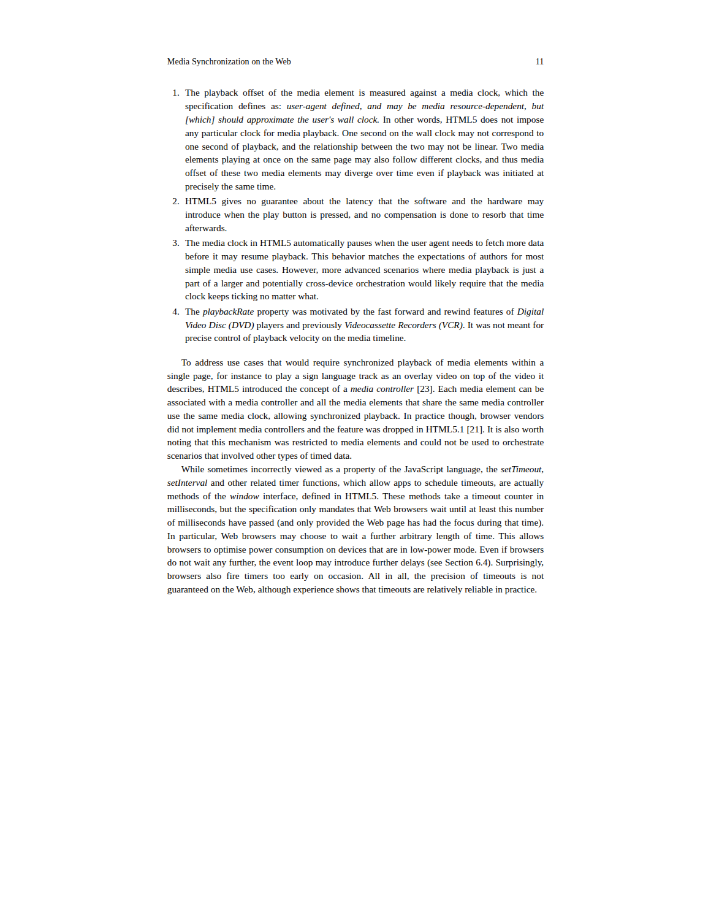Media Synchronization on the Web 11
The playback offset of the media element is measured against a media clock, which the specification defines as: user-agent defined, and may be media resource-dependent, but [which] should approximate the user's wall clock. In other words, HTML5 does not impose any particular clock for media playback. One second on the wall clock may not correspond to one second of playback, and the relationship between the two may not be linear. Two media elements playing at once on the same page may also follow different clocks, and thus media offset of these two media elements may diverge over time even if playback was initiated at precisely the same time.
HTML5 gives no guarantee about the latency that the software and the hardware may introduce when the play button is pressed, and no compensation is done to resorb that time afterwards.
The media clock in HTML5 automatically pauses when the user agent needs to fetch more data before it may resume playback. This behavior matches the expectations of authors for most simple media use cases. However, more advanced scenarios where media playback is just a part of a larger and potentially cross-device orchestration would likely require that the media clock keeps ticking no matter what.
The playbackRate property was motivated by the fast forward and rewind features of Digital Video Disc (DVD) players and previously Videocassette Recorders (VCR). It was not meant for precise control of playback velocity on the media timeline.
To address use cases that would require synchronized playback of media elements within a single page, for instance to play a sign language track as an overlay video on top of the video it describes, HTML5 introduced the concept of a media controller [23]. Each media element can be associated with a media controller and all the media elements that share the same media controller use the same media clock, allowing synchronized playback. In practice though, browser vendors did not implement media controllers and the feature was dropped in HTML5.1 [21]. It is also worth noting that this mechanism was restricted to media elements and could not be used to orchestrate scenarios that involved other types of timed data.
While sometimes incorrectly viewed as a property of the JavaScript language, the setTimeout, setInterval and other related timer functions, which allow apps to schedule timeouts, are actually methods of the window interface, defined in HTML5. These methods take a timeout counter in milliseconds, but the specification only mandates that Web browsers wait until at least this number of milliseconds have passed (and only provided the Web page has had the focus during that time). In particular, Web browsers may choose to wait a further arbitrary length of time. This allows browsers to optimise power consumption on devices that are in low-power mode. Even if browsers do not wait any further, the event loop may introduce further delays (see Section 6.4). Surprisingly, browsers also fire timers too early on occasion. All in all, the precision of timeouts is not guaranteed on the Web, although experience shows that timeouts are relatively reliable in practice.